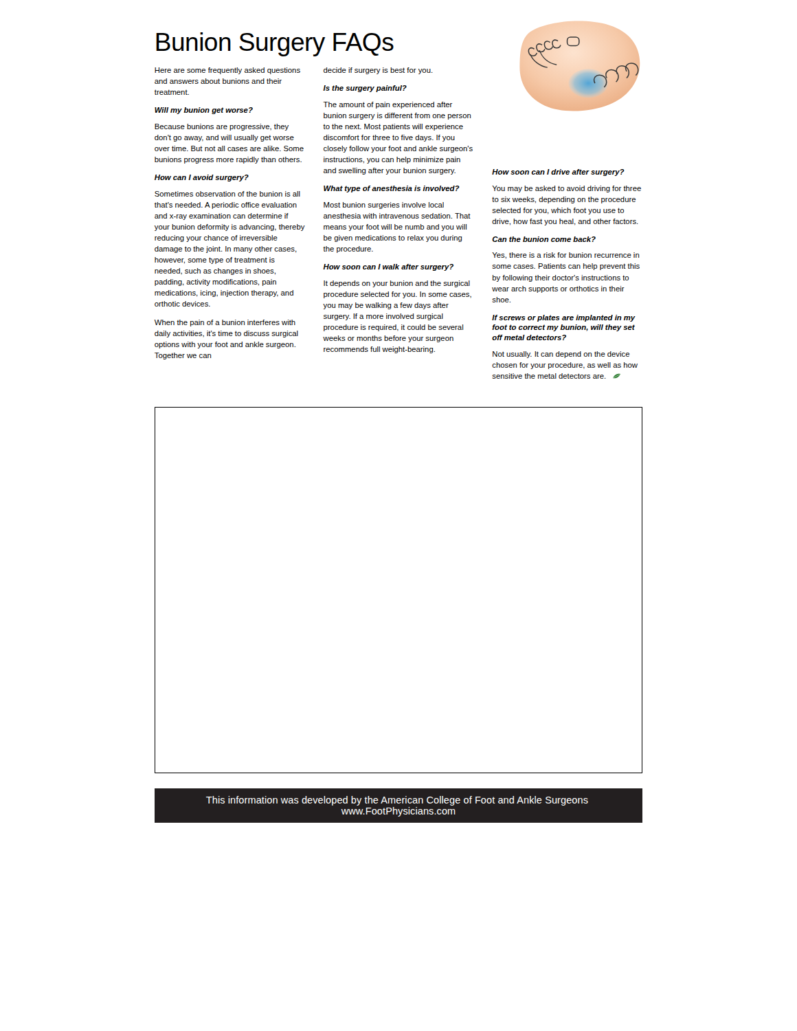Bunion Surgery FAQs
Here are some frequently asked questions and answers about bunions and their treatment.
Will my bunion get worse?
Because bunions are progressive, they don't go away, and will usually get worse over time. But not all cases are alike. Some bunions progress more rapidly than others.
How can I avoid surgery?
Sometimes observation of the bunion is all that's needed. A periodic office evaluation and x-ray examination can determine if your bunion deformity is advancing, thereby reducing your chance of irreversible damage to the joint. In many other cases, however, some type of treatment is needed, such as changes in shoes, padding, activity modifications, pain medications, icing, injection therapy, and orthotic devices.
When the pain of a bunion interferes with daily activities, it's time to discuss surgical options with your foot and ankle surgeon. Together we can
decide if surgery is best for you.
Is the surgery painful?
The amount of pain experienced after bunion surgery is different from one person to the next. Most patients will experience discomfort for three to five days. If you closely follow your foot and ankle surgeon's instructions, you can help minimize pain and swelling after your bunion surgery.
What type of anesthesia is involved?
Most bunion surgeries involve local anesthesia with intravenous sedation. That means your foot will be numb and you will be given medications to relax you during the procedure.
How soon can I walk after surgery?
It depends on your bunion and the surgical procedure selected for you. In some cases, you may be walking a few days after surgery. If a more involved surgical procedure is required, it could be several weeks or months before your surgeon recommends full weight-bearing.
How soon can I drive after surgery?
You may be asked to avoid driving for three to six weeks, depending on the procedure selected for you, which foot you use to drive, how fast you heal, and other factors.
Can the bunion come back?
Yes, there is a risk for bunion recurrence in some cases. Patients can help prevent this by following their doctor's instructions to wear arch supports or orthotics in their shoe.
If screws or plates are implanted in my foot to correct my bunion, will they set off metal detectors?
Not usually. It can depend on the device chosen for your procedure, as well as how sensitive the metal detectors are.
This information was developed by the American College of Foot and Ankle Surgeons www.FootPhysicians.com